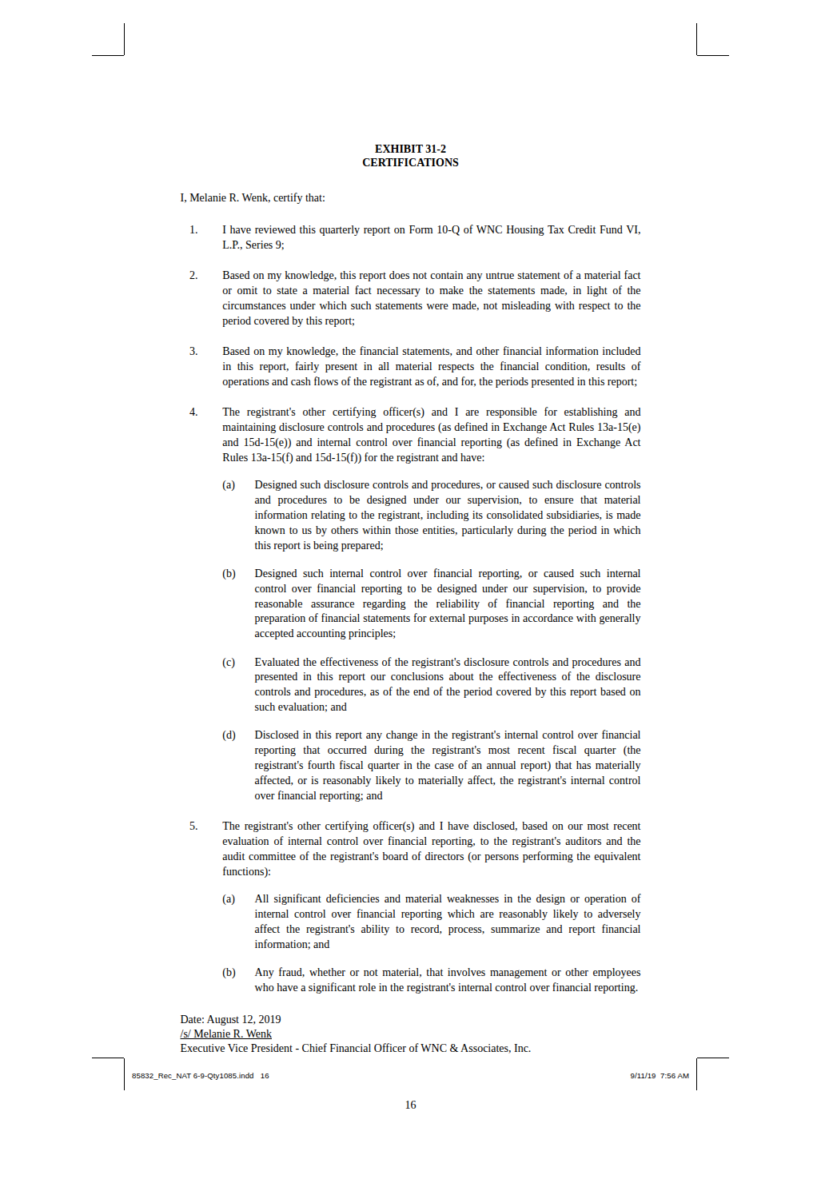EXHIBIT 31-2
CERTIFICATIONS
I, Melanie R. Wenk, certify that:
I have reviewed this quarterly report on Form 10-Q of WNC Housing Tax Credit Fund VI, L.P., Series 9;
Based on my knowledge, this report does not contain any untrue statement of a material fact or omit to state a material fact necessary to make the statements made, in light of the circumstances under which such statements were made, not misleading with respect to the period covered by this report;
Based on my knowledge, the financial statements, and other financial information included in this report, fairly present in all material respects the financial condition, results of operations and cash flows of the registrant as of, and for, the periods presented in this report;
The registrant's other certifying officer(s) and I are responsible for establishing and maintaining disclosure controls and procedures (as defined in Exchange Act Rules 13a-15(e) and 15d-15(e)) and internal control over financial reporting (as defined in Exchange Act Rules 13a-15(f) and 15d-15(f)) for the registrant and have:
Designed such disclosure controls and procedures, or caused such disclosure controls and procedures to be designed under our supervision, to ensure that material information relating to the registrant, including its consolidated subsidiaries, is made known to us by others within those entities, particularly during the period in which this report is being prepared;
Designed such internal control over financial reporting, or caused such internal control over financial reporting to be designed under our supervision, to provide reasonable assurance regarding the reliability of financial reporting and the preparation of financial statements for external purposes in accordance with generally accepted accounting principles;
Evaluated the effectiveness of the registrant's disclosure controls and procedures and presented in this report our conclusions about the effectiveness of the disclosure controls and procedures, as of the end of the period covered by this report based on such evaluation; and
Disclosed in this report any change in the registrant's internal control over financial reporting that occurred during the registrant's most recent fiscal quarter (the registrant's fourth fiscal quarter in the case of an annual report) that has materially affected, or is reasonably likely to materially affect, the registrant's internal control over financial reporting; and
The registrant's other certifying officer(s) and I have disclosed, based on our most recent evaluation of internal control over financial reporting, to the registrant's auditors and the audit committee of the registrant's board of directors (or persons performing the equivalent functions):
All significant deficiencies and material weaknesses in the design or operation of internal control over financial reporting which are reasonably likely to adversely affect the registrant's ability to record, process, summarize and report financial information; and
Any fraud, whether or not material, that involves management or other employees who have a significant role in the registrant's internal control over financial reporting.
Date: August 12, 2019
/s/ Melanie R. Wenk
Executive Vice President - Chief Financial Officer of WNC & Associates, Inc.
16
85832_Rec_NAT 6-9-Qty1085.indd 16
9/11/19 7:56 AM